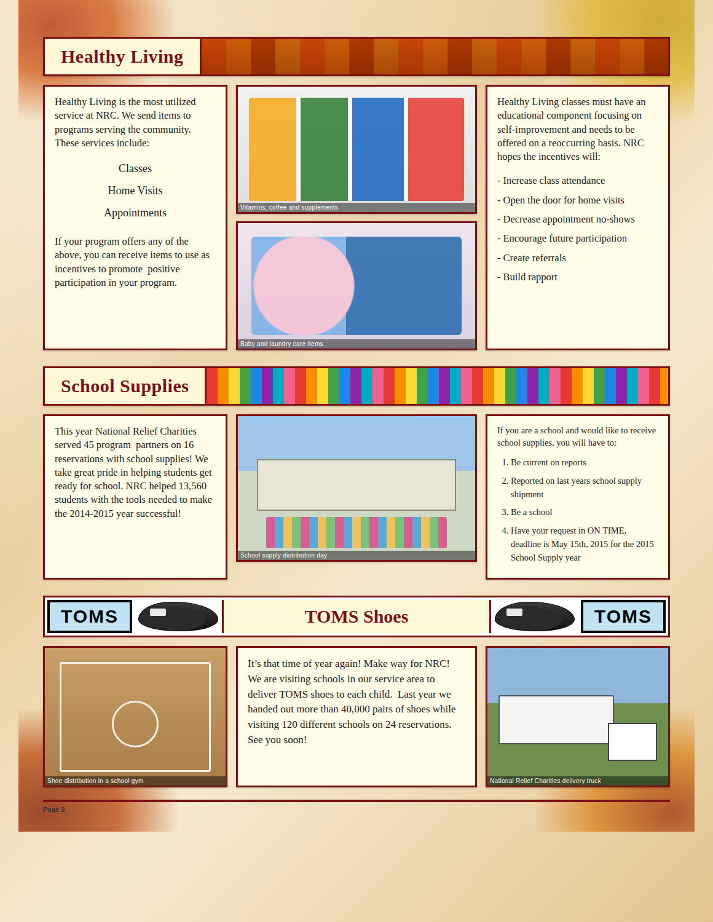Healthy Living
Healthy Living is the most utilized service at NRC. We send items to programs serving the community. These services include:
Classes
Home Visits
Appointments
If your program offers any of the above, you can receive items to use as incentives to promote positive participation in your program.
Vitamins, coffee and supplements
Baby and laundry care items
Healthy Living classes must have an educational component focusing on self-improvement and needs to be offered on a reoccurring basis. NRC hopes the incentives will:
Increase class attendance
Open the door for home visits
Decrease appointment no-shows
Encourage future participation
Create referrals
Build rapport
School Supplies
This year National Relief Charities served 45 program partners on 16 reservations with school supplies! We take great pride in helping students get ready for school. NRC helped 13,560 students with the tools needed to make the 2014-2015 year successful!
School supply distribution day
If you are a school and would like to receive school supplies, you will have to:
Be current on reports
Reported on last years school supply shipment
Be a school
Have your request in ON TIME, deadline is May 15th, 2015 for the 2015 School Supply year
TOMS
TOMS Shoes
TOMS
Shoe distribution in a school gym
It’s that time of year again! Make way for NRC! We are visiting schools in our service area to deliver TOMS shoes to each child. Last year we handed out more than 40,000 pairs of shoes while visiting 120 different schools on 24 reservations. See you soon!
National Relief Charities delivery truck
Page 2